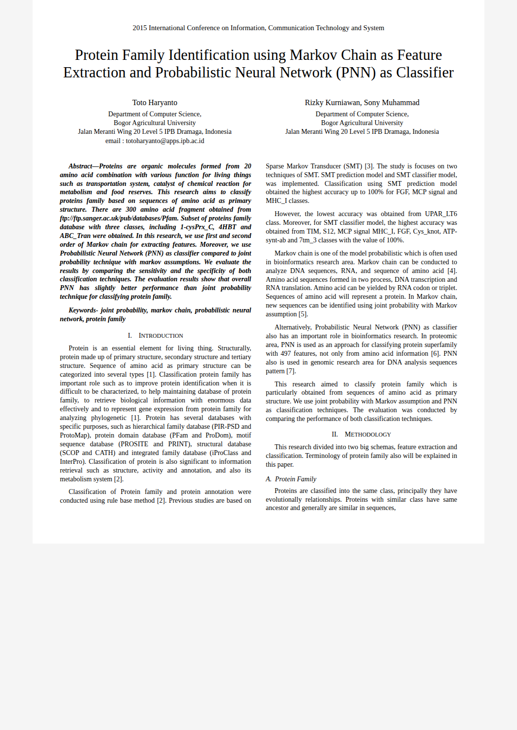2015 International Conference on Information, Communication Technology and System
Protein Family Identification using Markov Chain as Feature Extraction and Probabilistic Neural Network (PNN) as Classifier
Toto Haryanto
Department of Computer Science,
Bogor Agricultural University
Jalan Meranti Wing 20 Level 5 IPB Dramaga, Indonesia
email : totoharyanto@apps.ipb.ac.id
Rizky Kurniawan, Sony Muhammad
Department of Computer Science,
Bogor Agricultural University
Jalan Meranti Wing 20 Level 5 IPB Dramaga, Indonesia
Abstract—Proteins are organic molecules formed from 20 amino acid combination with various function for living things such as transportation system, catalyst of chemical reaction for metabolism and food reserves. This research aims to classify proteins family based on sequences of amino acid as primary structure. There are 300 amino acid fragment obtained from ftp://ftp.sanger.ac.uk/pub/databases/Pfam. Subset of proteins family database with three classes, including 1-cysPrx_C, 4HBT and ABC_Tran were obtained. In this research, we use first and second order of Markov chain for extracting features. Moreover, we use Probabilistic Neural Network (PNN) as classifier compared to joint probability technique with markov assumptions. We evaluate the results by comparing the sensitivity and the specificity of both classification techniques. The evaluation results show that overall PNN has slightly better performance than joint probability technique for classifying protein family.
Keywords- joint probability, markov chain, probabilistic neural network, protein family
I. INTRODUCTION
Protein is an essential element for living thing. Structurally, protein made up of primary structure, secondary structure and tertiary structure. Sequence of amino acid as primary structure can be categorized into several types [1]. Classification protein family has important role such as to improve protein identification when it is difficult to be characterized, to help maintaining database of protein family, to retrieve biological information with enormous data effectively and to represent gene expression from protein family for analyzing phylogenetic [1]. Protein has several databases with specific purposes, such as hierarchical family database (PIR-PSD and ProtoMap), protein domain database (PFam and ProDom), motif sequence database (PROSITE and PRINT), structural database (SCOP and CATH) and integrated family database (iProClass and InterPro). Classification of protein is also significant to information retrieval such as structure, activity and annotation, and also its metabolism system [2].
Classification of Protein family and protein annotation were conducted using rule base method [2]. Previous studies are based on Sparse Markov Transducer (SMT) [3]. The study is focuses on two techniques of SMT. SMT prediction model and SMT classifier model, was implemented. Classification using SMT prediction model obtained the highest accuracy up to 100% for FGF, MCP signal and MHC_I classes.
However, the lowest accuracy was obtained from UPAR_LT6 class. Moreover, for SMT classifier model, the highest accuracy was obtained from TIM, S12, MCP signal MHC_I, FGF, Cys_knot, ATP-synt-ab and 7tm_3 classes with the value of 100%.
Markov chain is one of the model probabilistic which is often used in bioinformatics research area. Markov chain can be conducted to analyze DNA sequences, RNA, and sequence of amino acid [4]. Amino acid sequences formed in two process, DNA transcription and RNA translation. Amino acid can be yielded by RNA codon or triplet. Sequences of amino acid will represent a protein. In Markov chain, new sequences can be identified using joint probability with Markov assumption [5].
Alternatively, Probabilistic Neural Network (PNN) as classifier also has an important role in bioinformatics research. In proteomic area, PNN is used as an approach for classifying protein superfamily with 497 features, not only from amino acid information [6]. PNN also is used in genomic research area for DNA analysis sequences pattern [7].
This research aimed to classify protein family which is particularly obtained from sequences of amino acid as primary structure. We use joint probability with Markov assumption and PNN as classification techniques. The evaluation was conducted by comparing the performance of both classification techniques.
II. METHODOLOGY
This research divided into two big schemas, feature extraction and classification. Terminology of protein family also will be explained in this paper.
A. Protein Family
Proteins are classified into the same class, principally they have evolutionally relationships. Proteins with similar class have same ancestor and generally are similar in sequences,